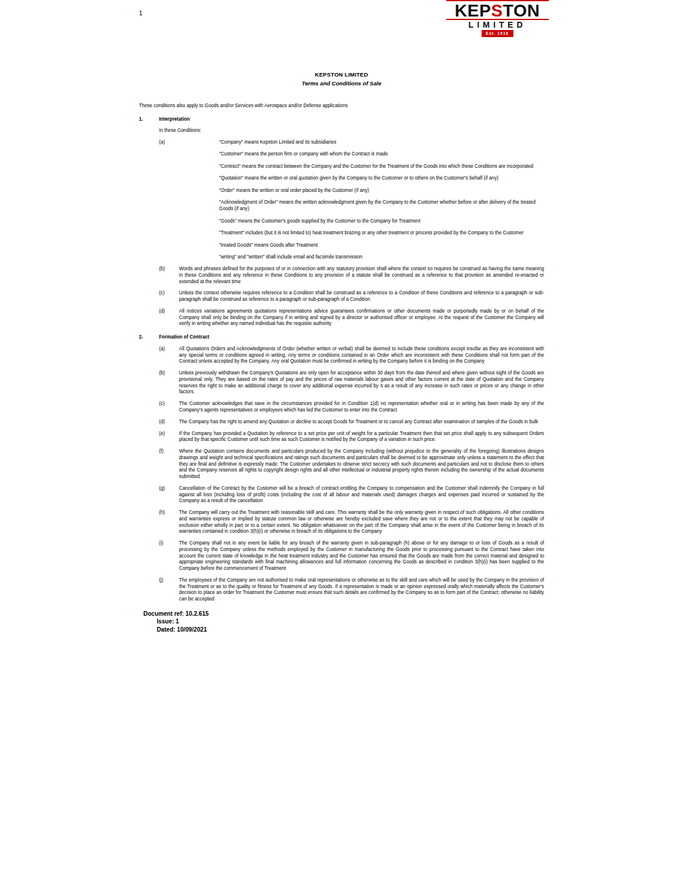1
KEPSTON LIMITED Est. 1916
KEPSTON LIMITED
Terms and Conditions of Sale
These conditions also apply to Goods and/or Services with Aerospace and/or Defense applications
1. Interpretation
In these Conditions:
(a)
"Company" means Kepston Limited and its subsidiaries
"Customer" means the person firm or company with whom the Contract is made
"Contract" means the contract between the Company and the Customer for the Treatment of the Goods into which these Conditions are incorporated
"Quotation" means the written or oral quotation given by the Company to the Customer or to others on the Customer's behalf (if any)
"Order" means the written or oral order placed by the Customer (if any)
"Acknowledgment of Order" means the written acknowledgment given by the Company to the Customer whether before or after delivery of the treated Goods (if any)
"Goods" means the Customer's goods supplied by the Customer to the Company for Treatment
"Treatment" includes (but it is not limited to) heat treatment brazing or any other treatment or process provided by the Company to the Customer
"treated Goods" means Goods after Treatment
"writing" and "written" shall include email and facsimile transmission
(b) Words and phrases defined for the purposes of or in connection with any statutory provision shall where the context so requires be construed as having the same meaning in these Conditions and any reference in these Conditions to any provision of a statute shall be construed as a reference to that provision as amended re-enacted or extended at the relevant time
(c) Unless the context otherwise requires reference to a Condition shall be construed as a reference to a Condition of these Conditions and reference to a paragraph or sub-paragraph shall be construed as reference to a paragraph or sub-paragraph of a Condition
(d) All notices variations agreements quotations representations advice guarantees confirmations or other documents made or purportedly made by or on behalf of the Company shall only be binding on the Company if in writing and signed by a director or authorised officer or employee. At the request of the Customer the Company will verify in writing whether any named individual has the requisite authority
2. Formation of Contract
(a) All Quotations Orders and Acknowledgments of Order (whether written or verbal) shall be deemed to include these conditions except insofar as they are inconsistent with any special terms or conditions agreed in writing. Any terms or conditions contained in an Order which are inconsistent with these Conditions shall not form part of the Contract unless accepted by the Company. Any oral Quotation must be confirmed in writing by the Company before it is binding on the Company
(b) Unless previously withdrawn the Company's Quotations are only open for acceptance within 30 days from the date thereof and where given without sight of the Goods are provisional only. They are based on the rates of pay and the prices of raw materials labour gases and other factors current at the date of Quotation and the Company reserves the right to make an additional charge to cover any additional expense incurred by it as a result of any increase in such rates or prices or any change in other factors.
(c) The Customer acknowledges that save in the circumstances provided for in Condition 1(d) no representation whether oral or in writing has been made by any of the Company's agents representatives or employees which has led the Customer to enter into the Contract
(d) The Company has the right to amend any Quotation or decline to accept Goods for Treatment or to cancel any Contract after examination of samples of the Goods in bulk
(e) If the Company has provided a Quotation by reference to a set price per unit of weight for a particular Treatment then that set price shall apply to any subsequent Orders placed by that specific Customer until such time as such Customer is notified by the Company of a variation in such price.
(f) Where the Quotation contains documents and particulars produced by the Company including (without prejudice to the generality of the foregoing) illustrations designs drawings and weight and technical specifications and ratings such documents and particulars shall be deemed to be approximate only unless a statement to the effect that they are final and definitive is expressly made. The Customer undertakes to observe strict secrecy with such documents and particulars and not to disclose them to others and the Company reserves all rights to copyright design rights and all other intellectual or industrial property rights therein including the ownership of the actual documents submitted
(g) Cancellation of the Contract by the Customer will be a breach of contract entitling the Company to compensation and the Customer shall indemnify the Company in full against all loss (including loss of profit) costs (including the cost of all labour and materials used) damages charges and expenses paid incurred or sustained by the Company as a result of the cancellation
(h) The Company will carry out the Treatment with reasonable skill and care. This warranty shall be the only warranty given in respect of such obligations. All other conditions and warranties express or implied by statute common law or otherwise are hereby excluded save where they are not or to the extent that they may not be capable of exclusion either wholly in part or to a certain extent. No obligation whatsoever on the part of the Company shall arise in the event of the Customer being in breach of its warranties contained in condition 3(h)(i) or otherwise in breach of its obligations to the Company
(i) The Company shall not in any event be liable for any breach of the warranty given in sub-paragraph (h) above or for any damage to or loss of Goods as a result of processing by the Company unless the methods employed by the Customer in manufacturing the Goods prior to processing pursuant to the Contract have taken into account the current state of knowledge in the heat treatment industry and the Customer has ensured that the Goods are made from the correct material and designed to appropriate engineering standards with final machining allowances and full information concerning the Goods as described in condition 3(h)(i) has been supplied to the Company before the commencement of Treatment
(j) The employees of the Company are not authorised to make oral representations or otherwise as to the skill and care which will be used by the Company in the provision of the Treatment or as to the quality or fitness for Treatment of any Goods. If a representation is made or an opinion expressed orally which materially affects the Customer's decision to place an order for Treatment the Customer must ensure that such details are confirmed by the Company so as to form part of the Contract; otherwise no liability can be accepted
Document ref: 10.2.615
Issue: 1
Dated: 10/09/2021